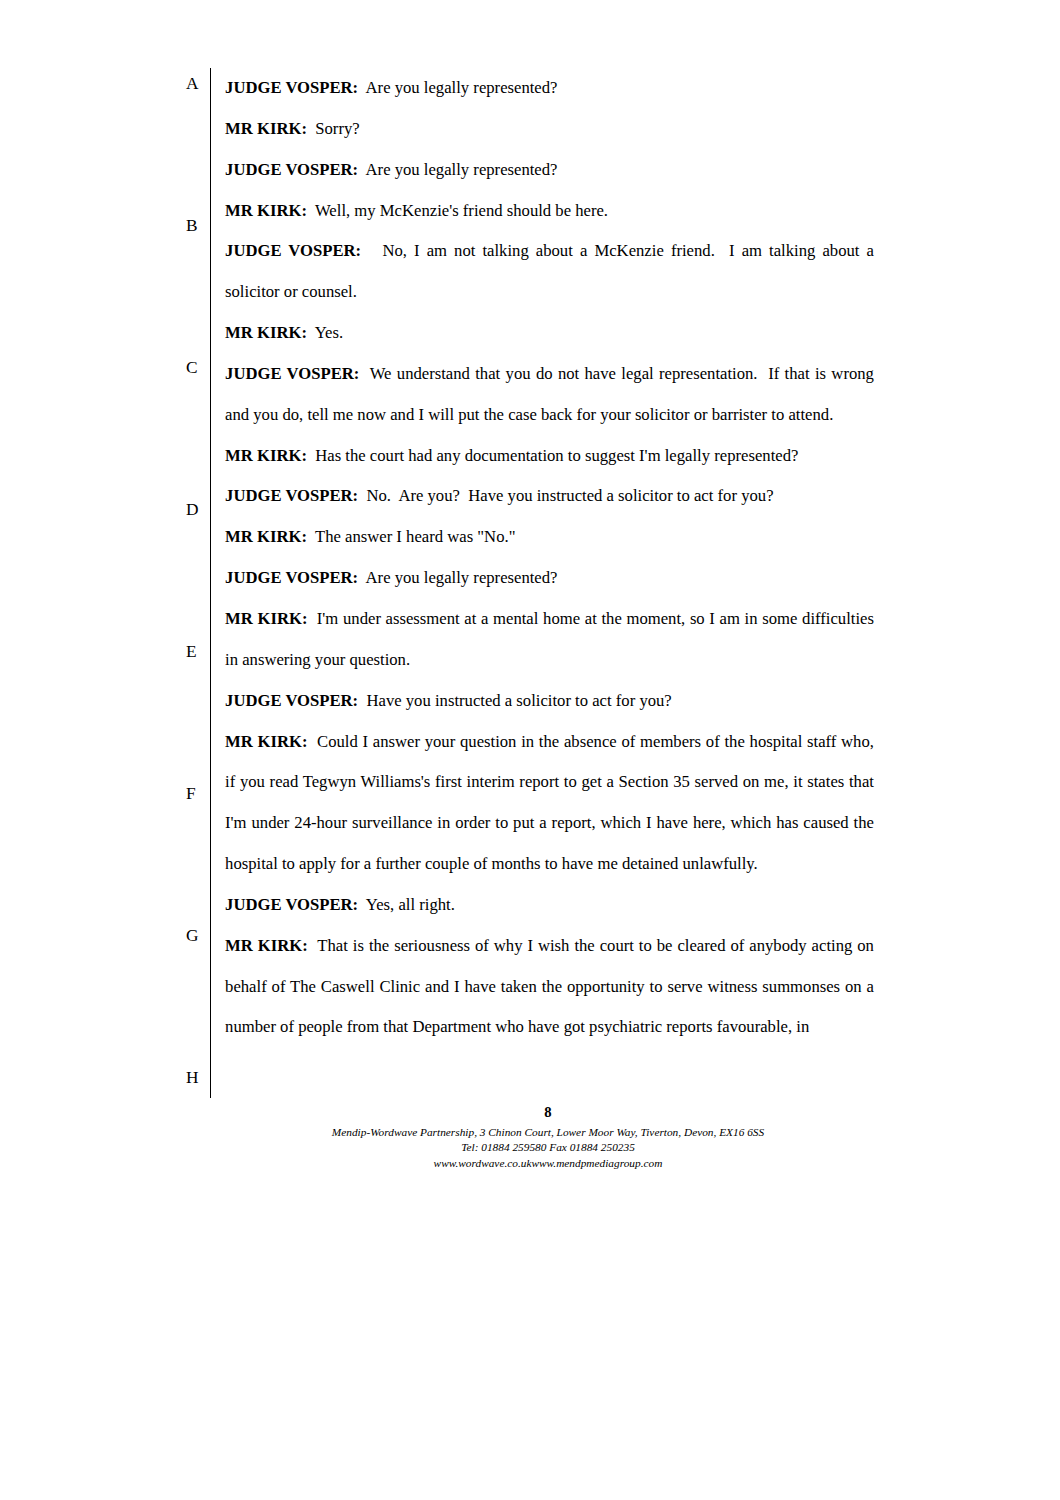A B C D E F G H
JUDGE VOSPER: Are you legally represented?
MR KIRK: Sorry?
JUDGE VOSPER: Are you legally represented?
MR KIRK: Well, my McKenzie's friend should be here.
JUDGE VOSPER: No, I am not talking about a McKenzie friend. I am talking about a solicitor or counsel.
MR KIRK: Yes.
JUDGE VOSPER: We understand that you do not have legal representation. If that is wrong and you do, tell me now and I will put the case back for your solicitor or barrister to attend.
MR KIRK: Has the court had any documentation to suggest I'm legally represented?
JUDGE VOSPER: No. Are you? Have you instructed a solicitor to act for you?
MR KIRK: The answer I heard was "No."
JUDGE VOSPER: Are you legally represented?
MR KIRK: I'm under assessment at a mental home at the moment, so I am in some difficulties in answering your question.
JUDGE VOSPER: Have you instructed a solicitor to act for you?
MR KIRK: Could I answer your question in the absence of members of the hospital staff who, if you read Tegwyn Williams's first interim report to get a Section 35 served on me, it states that I'm under 24-hour surveillance in order to put a report, which I have here, which has caused the hospital to apply for a further couple of months to have me detained unlawfully.
JUDGE VOSPER: Yes, all right.
MR KIRK: That is the seriousness of why I wish the court to be cleared of anybody acting on behalf of The Caswell Clinic and I have taken the opportunity to serve witness summonses on a number of people from that Department who have got psychiatric reports favourable, in
8
Mendip-Wordwave Partnership, 3 Chinon Court, Lower Moor Way, Tiverton, Devon, EX16 6SS Tel: 01884 259580 Fax 01884 250235 www.wordwave.co.uk www.mendpmediagroup.com